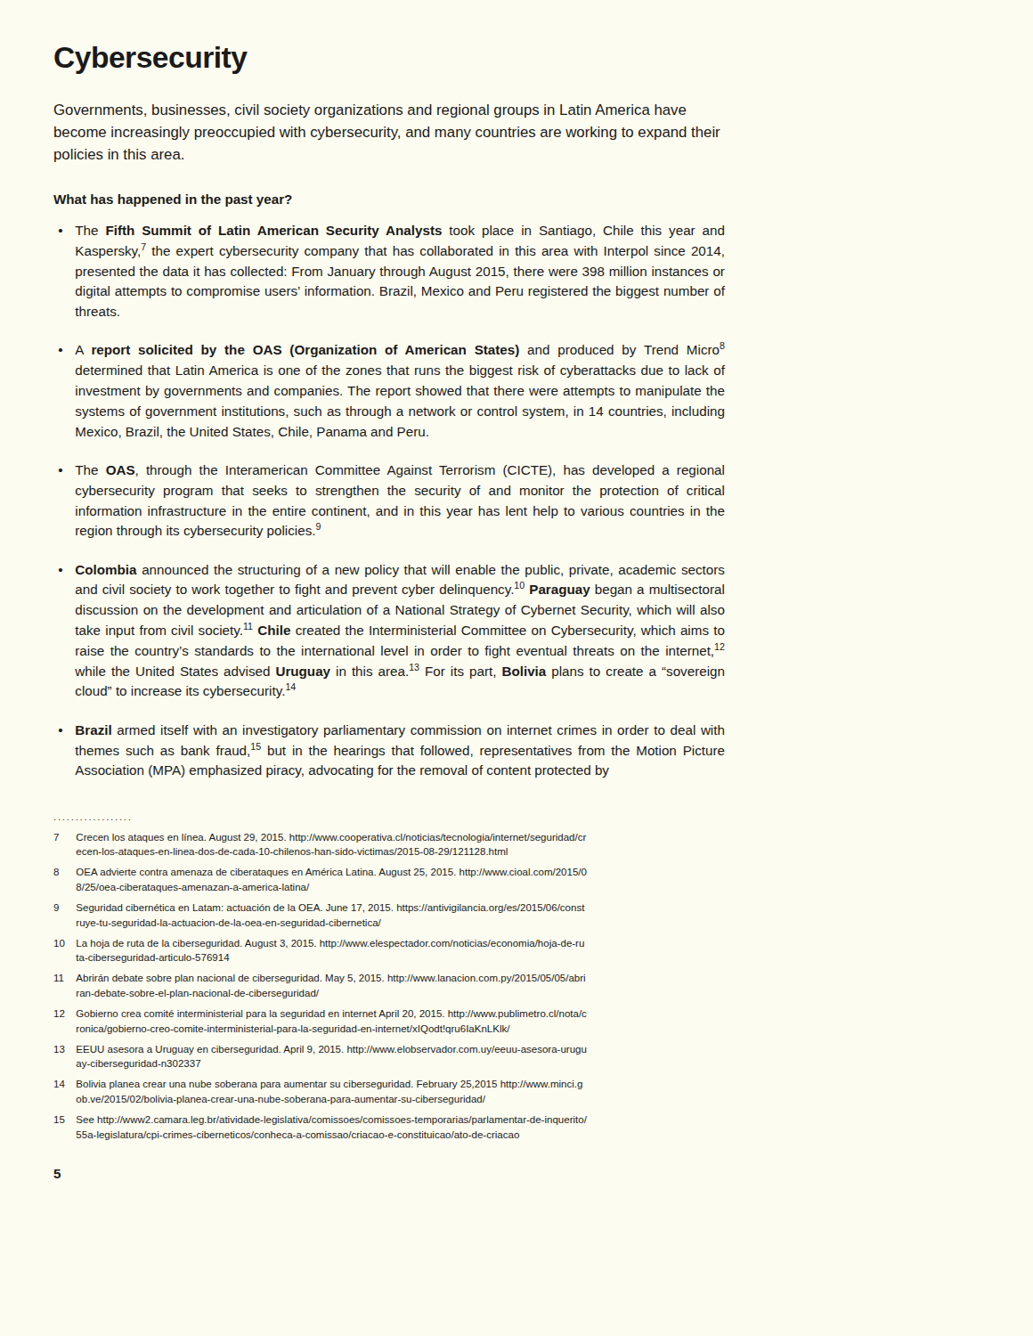Cybersecurity
Governments, businesses, civil society organizations and regional groups in Latin America have become increasingly preoccupied with cybersecurity, and many countries are working to expand their policies in this area.
What has happened in the past year?
The Fifth Summit of Latin American Security Analysts took place in Santiago, Chile this year and Kaspersky,7 the expert cybersecurity company that has collaborated in this area with Interpol since 2014, presented the data it has collected: From January through August 2015, there were 398 million instances or digital attempts to compromise users’ information. Brazil, Mexico and Peru registered the biggest number of threats.
A report solicited by the OAS (Organization of American States) and produced by Trend Micro8 determined that Latin America is one of the zones that runs the biggest risk of cyberattacks due to lack of investment by governments and companies. The report showed that there were attempts to manipulate the systems of government institutions, such as through a network or control system, in 14 countries, including Mexico, Brazil, the United States, Chile, Panama and Peru.
The OAS, through the Interamerican Committee Against Terrorism (CICTE), has developed a regional cybersecurity program that seeks to strengthen the security of and monitor the protection of critical information infrastructure in the entire continent, and in this year has lent help to various countries in the region through its cybersecurity policies.9
Colombia announced the structuring of a new policy that will enable the public, private, academic sectors and civil society to work together to fight and prevent cyber delinquency.10 Paraguay began a multisectoral discussion on the development and articulation of a National Strategy of Cybernet Security, which will also take input from civil society.11 Chile created the Interministerial Committee on Cybersecurity, which aims to raise the country’s standards to the international level in order to fight eventual threats on the internet,12 while the United States advised Uruguay in this area.13 For its part, Bolivia plans to create a “sovereign cloud” to increase its cybersecurity.14
Brazil armed itself with an investigatory parliamentary commission on internet crimes in order to deal with themes such as bank fraud,15 but in the hearings that followed, representatives from the Motion Picture Association (MPA) emphasized piracy, advocating for the removal of content protected by
..................
7 Crecen los ataques en línea. August 29, 2015. http://www.cooperativa.cl/noticias/tecnologia/internet/seguridad/crecen-los-ataques-en-linea-dos-de-cada-10-chilenos-han-sido-victimas/2015-08-29/121128.html
8 OEA advierte contra amenaza de ciberataques en América Latina. August 25, 2015. http://www.cioal.com/2015/08/25/oea-ciberataques-amenazan-a-america-latina/
9 Seguridad cibernética en Latam: actuación de la OEA. June 17, 2015. https://antivigilancia.org/es/2015/06/construye-tu-seguridad-la-actuacion-de-la-oea-en-seguridad-cibernetica/
10 La hoja de ruta de la ciberseguridad. August 3, 2015. http://www.elespectador.com/noticias/economia/hoja-de-ruta-ciberseguridad-articulo-576914
11 Abrirán debate sobre plan nacional de ciberseguridad. May 5, 2015. http://www.lanacion.com.py/2015/05/05/abriran-debate-sobre-el-plan-nacional-de-ciberseguridad/
12 Gobierno crea comité interministerial para la seguridad en internet April 20, 2015. http://www.publimetro.cl/nota/cronica/gobierno-creo-comite-interministerial-para-la-seguridad-en-internet/xIQodt!qru6IaKnLKlk/
13 EEUU asesora a Uruguay en ciberseguridad. April 9, 2015. http://www.elobservador.com.uy/eeuu-asesora-uruguay-ciberseguridad-n302337
14 Bolivia planea crear una nube soberana para aumentar su ciberseguridad. February 25,2015 http://www.minci.gob.ve/2015/02/bolivia-planea-crear-una-nube-soberana-para-aumentar-su-ciberseguridad/
15 See http://www2.camara.leg.br/atividade-legislativa/comissoes/comissoes-temporarias/parlamentar-de-inquerito/55a-legislatura/cpi-crimes-ciberneticos/conheca-a-comissao/criacao-e-constituicao/ato-de-criacao
5